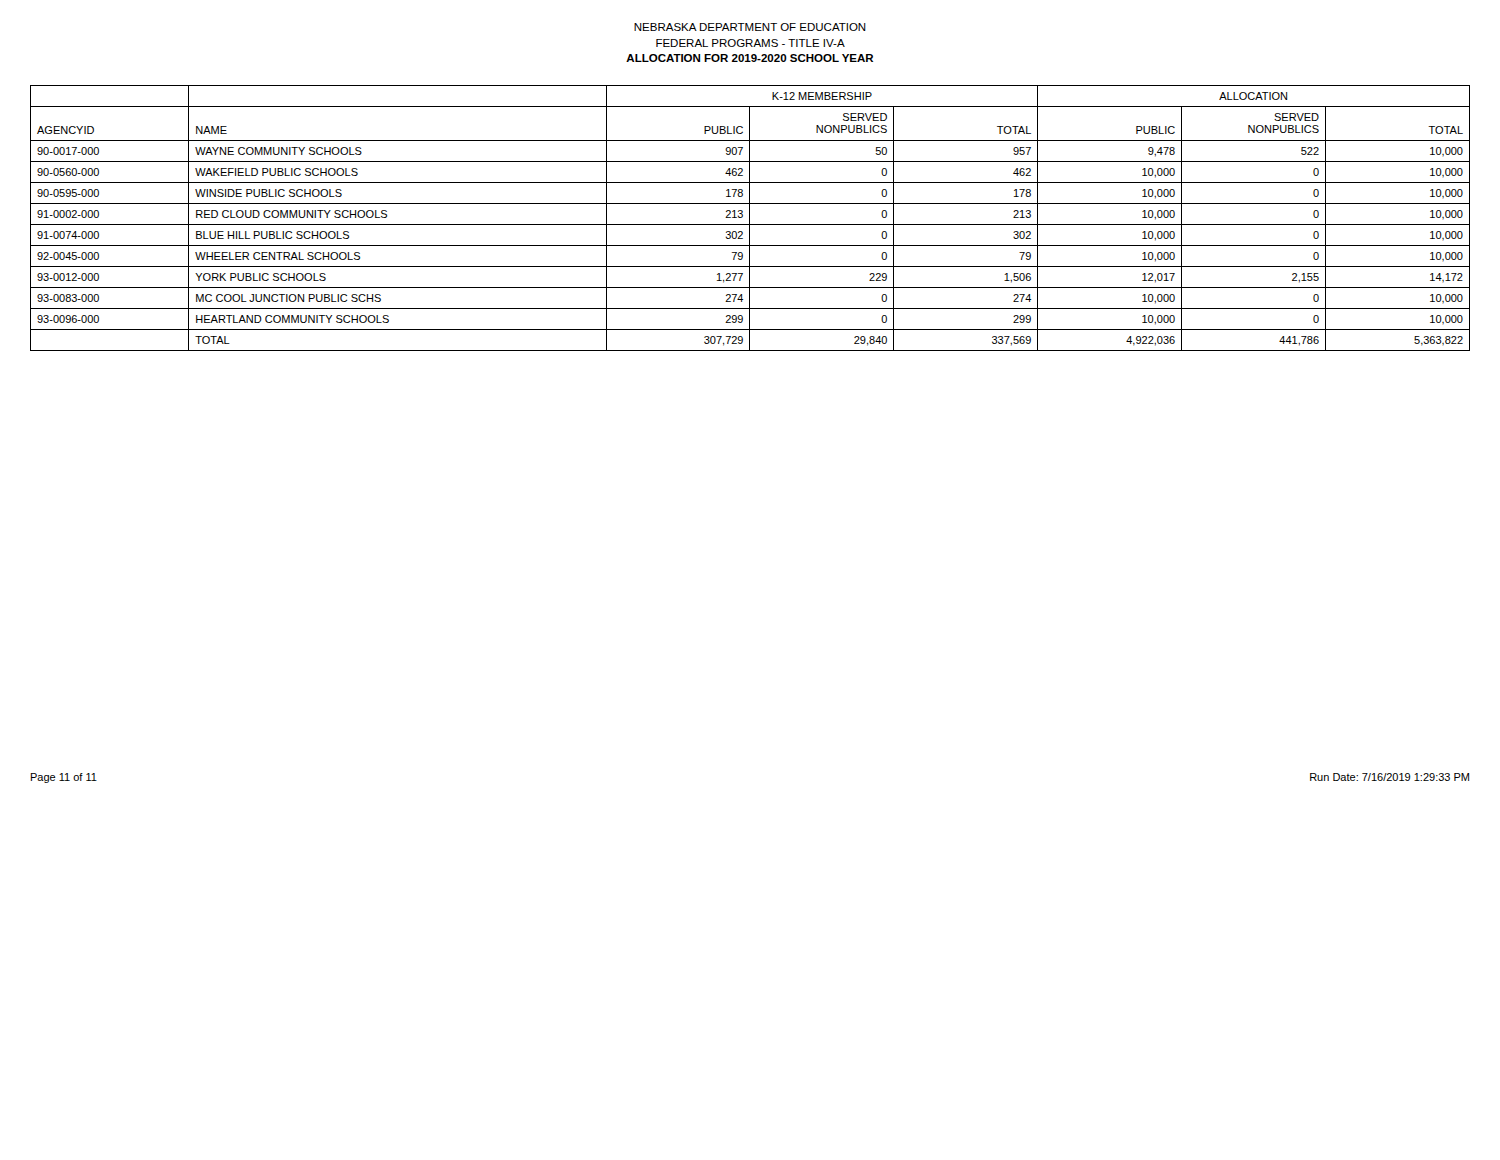NEBRASKA DEPARTMENT OF EDUCATION
FEDERAL PROGRAMS - TITLE IV-A
ALLOCATION FOR 2019-2020 SCHOOL YEAR
| | | K-12 MEMBERSHIP | ALLOCATION |
| --- | --- | --- | --- |
| AGENCYID | NAME | PUBLIC | SERVED NONPUBLICS | TOTAL | PUBLIC | SERVED NONPUBLICS | TOTAL |
| 90-0017-000 | WAYNE COMMUNITY SCHOOLS | 907 | 50 | 957 | 9,478 | 522 | 10,000 |
| 90-0560-000 | WAKEFIELD PUBLIC SCHOOLS | 462 | 0 | 462 | 10,000 | 0 | 10,000 |
| 90-0595-000 | WINSIDE PUBLIC SCHOOLS | 178 | 0 | 178 | 10,000 | 0 | 10,000 |
| 91-0002-000 | RED CLOUD COMMUNITY SCHOOLS | 213 | 0 | 213 | 10,000 | 0 | 10,000 |
| 91-0074-000 | BLUE HILL PUBLIC SCHOOLS | 302 | 0 | 302 | 10,000 | 0 | 10,000 |
| 92-0045-000 | WHEELER CENTRAL SCHOOLS | 79 | 0 | 79 | 10,000 | 0 | 10,000 |
| 93-0012-000 | YORK PUBLIC SCHOOLS | 1,277 | 229 | 1,506 | 12,017 | 2,155 | 14,172 |
| 93-0083-000 | MC COOL JUNCTION PUBLIC SCHS | 274 | 0 | 274 | 10,000 | 0 | 10,000 |
| 93-0096-000 | HEARTLAND COMMUNITY SCHOOLS | 299 | 0 | 299 | 10,000 | 0 | 10,000 |
| | TOTAL | 307,729 | 29,840 | 337,569 | 4,922,036 | 441,786 | 5,363,822 |
Page 11 of 11
Run Date: 7/16/2019 1:29:33 PM